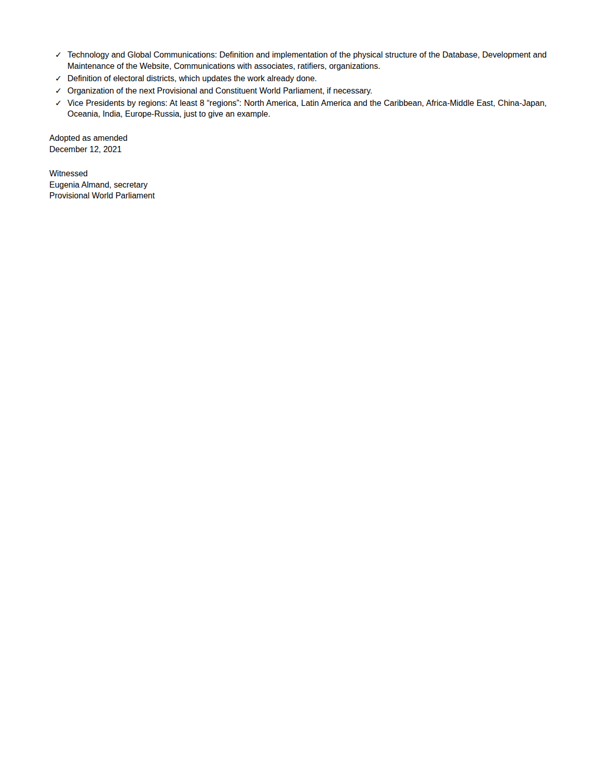Technology and Global Communications: Definition and implementation of the physical structure of the Database, Development and Maintenance of the Website, Communications with associates, ratifiers, organizations.
Definition of electoral districts, which updates the work already done.
Organization of the next Provisional and Constituent World Parliament, if necessary.
Vice Presidents by regions: At least 8 “regions”: North America, Latin America and the Caribbean, Africa-Middle East, China-Japan, Oceania, India, Europe-Russia, just to give an example.
Adopted as amended
December 12, 2021
Witnessed
Eugenia Almand, secretary
Provisional World Parliament